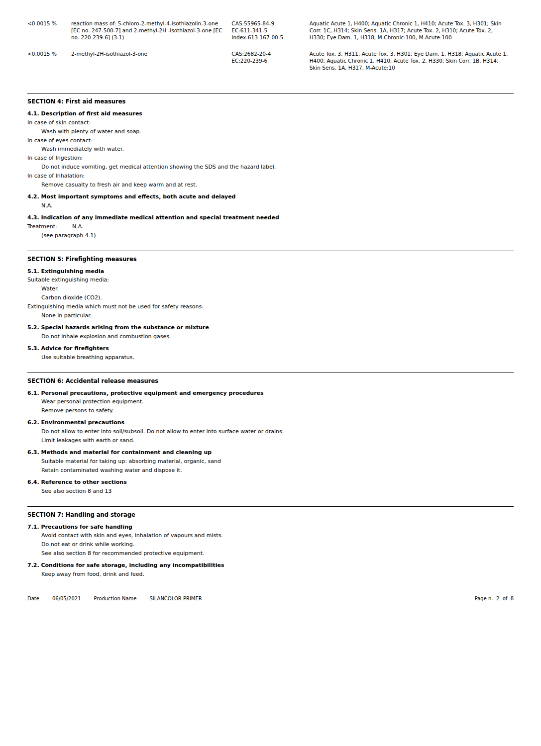| <0.0015 % | reaction mass of: 5-chloro-2-methyl-4-isothiazolin-3-one [EC no. 247-500-7] and 2-methyl-2H -isothiazol-3-one [EC no. 220-239-6] (3:1) | CAS:55965-84-9 EC:611-341-5 Index:613-167-00-5 | Aquatic Acute 1, H400; Aquatic Chronic 1, H410; Acute Tox. 3, H301; Skin Corr. 1C, H314; Skin Sens. 1A, H317; Acute Tox. 2, H310; Acute Tox. 2, H330; Eye Dam. 1, H318, M-Chronic:100, M-Acute:100 |
| <0.0015 % | 2-methyl-2H-isothiazol-3-one | CAS:2682-20-4 EC:220-239-6 | Acute Tox. 3, H311; Acute Tox. 3, H301; Eye Dam. 1, H318; Aquatic Acute 1, H400; Aquatic Chronic 1, H410; Acute Tox. 2, H330; Skin Corr. 1B, H314; Skin Sens. 1A, H317, M-Acute:10 |
SECTION 4: First aid measures
4.1. Description of first aid measures
In case of skin contact:
Wash with plenty of water and soap.
In case of eyes contact:
Wash immediately with water.
In case of Ingestion:
Do not induce vomiting, get medical attention showing the SDS and the hazard label.
In case of Inhalation:
Remove casualty to fresh air and keep warm and at rest.
4.2. Most important symptoms and effects, both acute and delayed
N.A.
4.3. Indication of any immediate medical attention and special treatment needed
Treatment: N.A.
(see paragraph 4.1)
SECTION 5: Firefighting measures
5.1. Extinguishing media
Suitable extinguishing media:
Water.
Carbon dioxide (CO2).
Extinguishing media which must not be used for safety reasons:
None in particular.
5.2. Special hazards arising from the substance or mixture
Do not inhale explosion and combustion gases.
5.3. Advice for firefighters
Use suitable breathing apparatus.
SECTION 6: Accidental release measures
6.1. Personal precautions, protective equipment and emergency procedures
Wear personal protection equipment.
Remove persons to safety.
6.2. Environmental precautions
Do not allow to enter into soil/subsoil. Do not allow to enter into surface water or drains.
Limit leakages with earth or sand.
6.3. Methods and material for containment and cleaning up
Suitable material for taking up: absorbing material, organic, sand
Retain contaminated washing water and dispose it.
6.4. Reference to other sections
See also section 8 and 13
SECTION 7: Handling and storage
7.1. Precautions for safe handling
Avoid contact with skin and eyes, inhalation of vapours and mists.
Do not eat or drink while working.
See also section 8 for recommended protective equipment.
7.2. Conditions for safe storage, including any incompatibilities
Keep away from food, drink and feed.
| Date 06/05/2021 Production Name SILANCOLOR PRIMER | Page n. 2 of 8 |